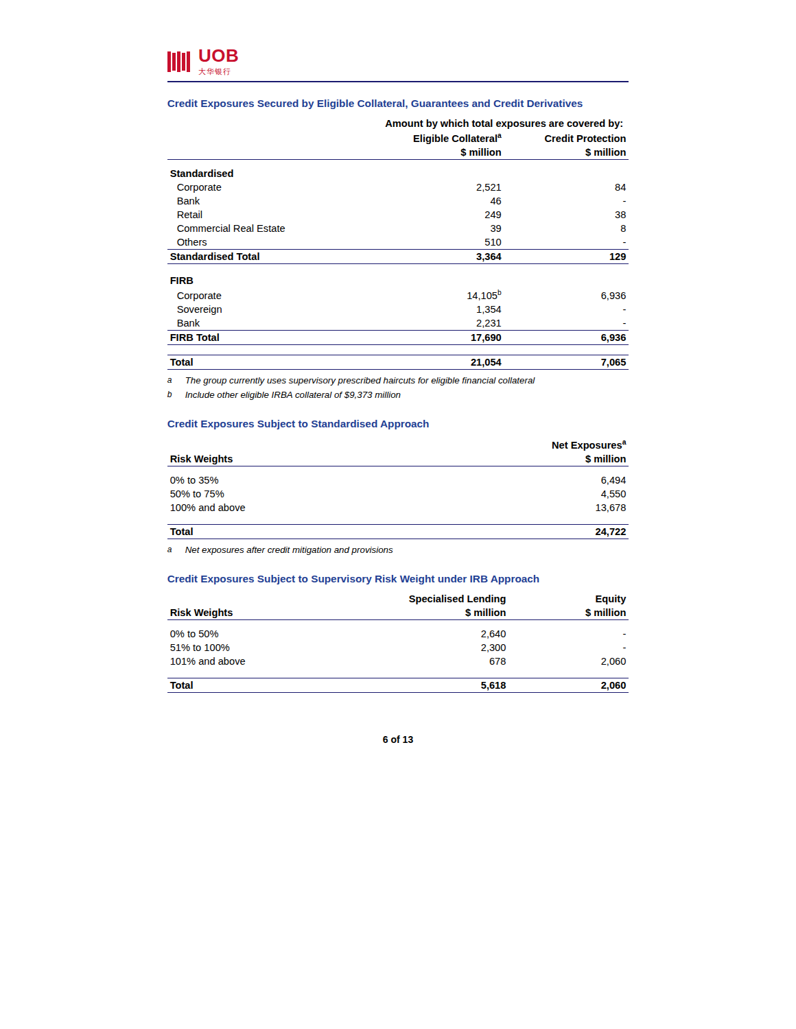UOB
大华银行
Credit Exposures Secured by Eligible Collateral, Guarantees and Credit Derivatives
| | Amount by which total exposures are covered by: |
| | Eligible Collateral a | Credit Protection |
| | $ million | $ million |
| Standardised | | |
| Corporate | 2,521 | 84 |
| Bank | 46 | - |
| Retail | 249 | 38 |
| Commercial Real Estate | 39 | 8 |
| Others | 510 | - |
| Standardised Total | 3,364 | 129 |
| FIRB | | |
| Corporate | 14,105 b | 6,936 |
| Sovereign | 1,354 | - |
| Bank | 2,231 | - |
| FIRB Total | 17,690 | 6,936 |
| Total | 21,054 | 7,065 |
a
The group currently uses supervisory prescribed haircuts for eligible financial collateral
b
Include other eligible IRBA collateral of $9,373 million
Credit Exposures Subject to Standardised Approach
| | Net Exposures a |
| Risk Weights | $ million |
| 0% to 35% | 6,494 |
| 50% to 75% | 4,550 |
| 100% and above | 13,678 |
| Total | 24,722 |
a
Net exposures after credit mitigation and provisions
Credit Exposures Subject to Supervisory Risk Weight under IRB Approach
| | Specialised Lending | Equity |
| Risk Weights | $ million | $ million |
| 0% to 50% | 2,640 | - |
| 51% to 100% | 2,300 | - |
| 101% and above | 678 | 2,060 |
| Total | 5,618 | 2,060 |
6 of 13